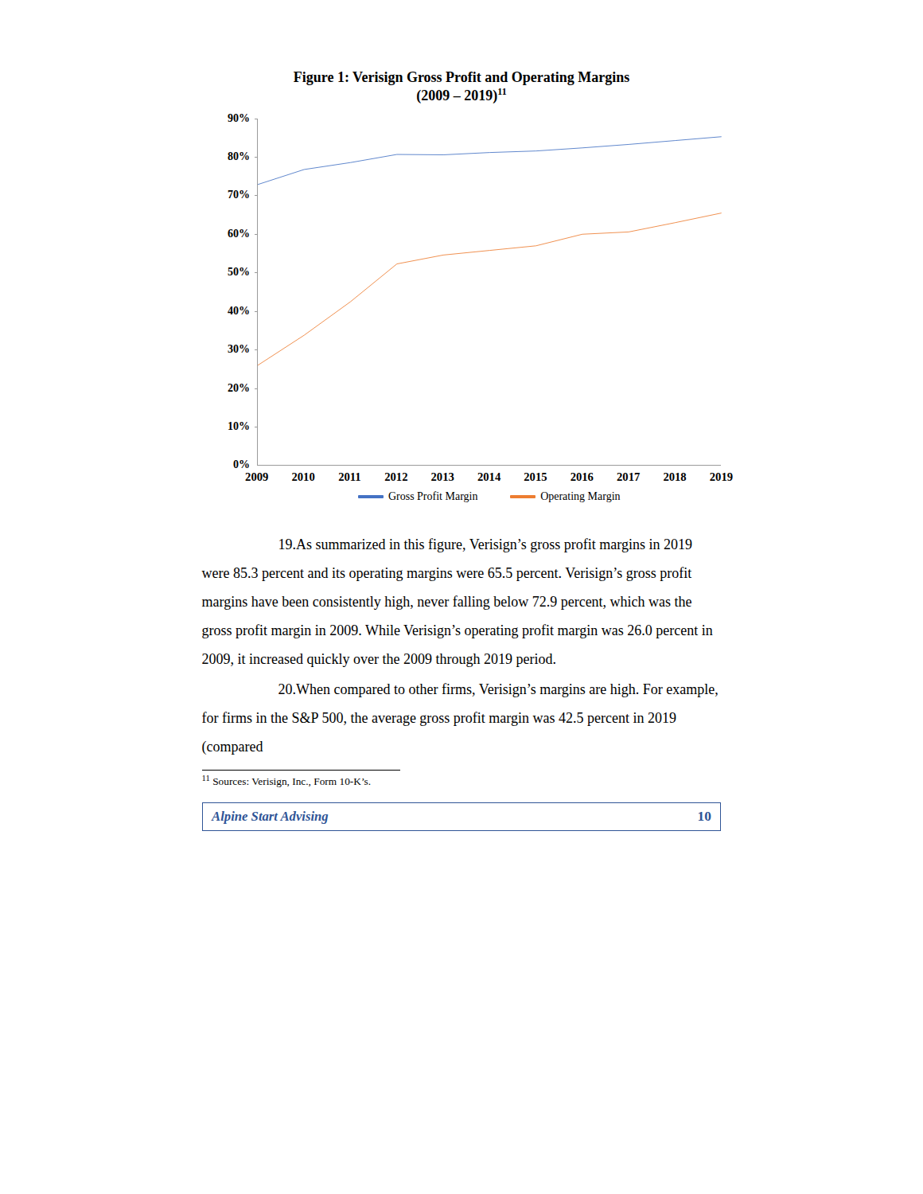Figure 1: Verisign Gross Profit and Operating Margins
(2009 – 2019)11
90% 80% 70% 60% 50% 40% 30% 20% 10% 0%
2009 2010 2011 2012 2013 2014 2015 2016 2017 2018 2019
Gross Profit Margin
Operating Margin
19. As summarized in this figure, Verisign’s gross profit margins in 2019 were 85.3 percent and its operating margins were 65.5 percent. Verisign’s gross profit margins have been consistently high, never falling below 72.9 percent, which was the gross profit margin in 2009. While Verisign’s operating profit margin was 26.0 percent in 2009, it increased quickly over the 2009 through 2019 period.
20. When compared to other firms, Verisign’s margins are high. For example, for firms in the S&P 500, the average gross profit margin was 42.5 percent in 2019 (compared
11 Sources: Verisign, Inc., Form 10-K’s.
Alpine Start Advising 10